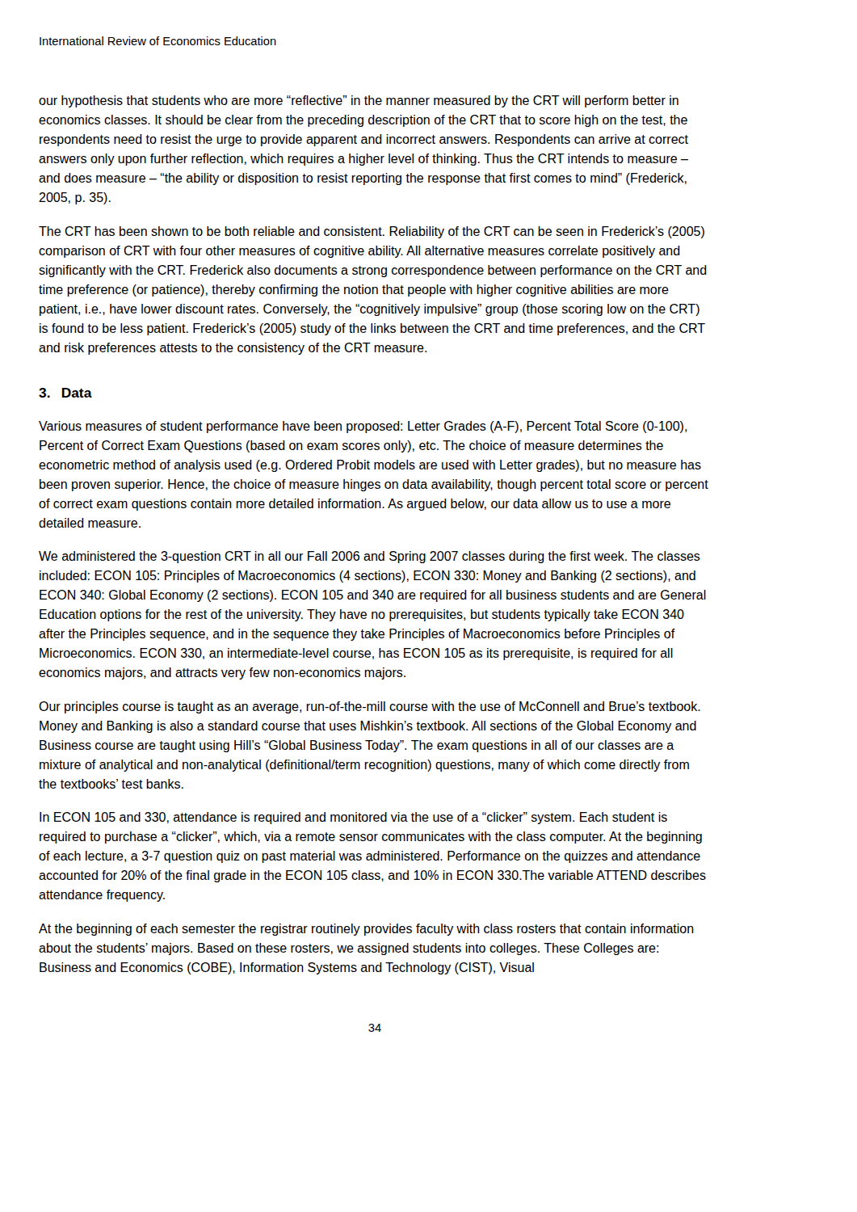International Review of Economics Education
our hypothesis that students who are more “reflective” in the manner measured by the CRT will perform better in economics classes. It should be clear from the preceding description of the CRT that to score high on the test, the respondents need to resist the urge to provide apparent and incorrect answers. Respondents can arrive at correct answers only upon further reflection, which requires a higher level of thinking. Thus the CRT intends to measure – and does measure – “the ability or disposition to resist reporting the response that first comes to mind” (Frederick, 2005, p. 35).
The CRT has been shown to be both reliable and consistent. Reliability of the CRT can be seen in Frederick’s (2005) comparison of CRT with four other measures of cognitive ability. All alternative measures correlate positively and significantly with the CRT. Frederick also documents a strong correspondence between performance on the CRT and time preference (or patience), thereby confirming the notion that people with higher cognitive abilities are more patient, i.e., have lower discount rates. Conversely, the “cognitively impulsive” group (those scoring low on the CRT) is found to be less patient. Frederick’s (2005) study of the links between the CRT and time preferences, and the CRT and risk preferences attests to the consistency of the CRT measure.
3. Data
Various measures of student performance have been proposed: Letter Grades (A-F), Percent Total Score (0-100), Percent of Correct Exam Questions (based on exam scores only), etc. The choice of measure determines the econometric method of analysis used (e.g. Ordered Probit models are used with Letter grades), but no measure has been proven superior. Hence, the choice of measure hinges on data availability, though percent total score or percent of correct exam questions contain more detailed information. As argued below, our data allow us to use a more detailed measure.
We administered the 3-question CRT in all our Fall 2006 and Spring 2007 classes during the first week. The classes included: ECON 105: Principles of Macroeconomics (4 sections), ECON 330: Money and Banking (2 sections), and ECON 340: Global Economy (2 sections). ECON 105 and 340 are required for all business students and are General Education options for the rest of the university. They have no prerequisites, but students typically take ECON 340 after the Principles sequence, and in the sequence they take Principles of Macroeconomics before Principles of Microeconomics. ECON 330, an intermediate-level course, has ECON 105 as its prerequisite, is required for all economics majors, and attracts very few non-economics majors.
Our principles course is taught as an average, run-of-the-mill course with the use of McConnell and Brue’s textbook. Money and Banking is also a standard course that uses Mishkin’s textbook. All sections of the Global Economy and Business course are taught using Hill’s “Global Business Today”. The exam questions in all of our classes are a mixture of analytical and non-analytical (definitional/term recognition) questions, many of which come directly from the textbooks’ test banks.
In ECON 105 and 330, attendance is required and monitored via the use of a “clicker” system. Each student is required to purchase a “clicker”, which, via a remote sensor communicates with the class computer. At the beginning of each lecture, a 3-7 question quiz on past material was administered. Performance on the quizzes and attendance accounted for 20% of the final grade in the ECON 105 class, and 10% in ECON 330.The variable ATTEND describes attendance frequency.
At the beginning of each semester the registrar routinely provides faculty with class rosters that contain information about the students’ majors. Based on these rosters, we assigned students into colleges. These Colleges are: Business and Economics (COBE), Information Systems and Technology (CIST), Visual
34